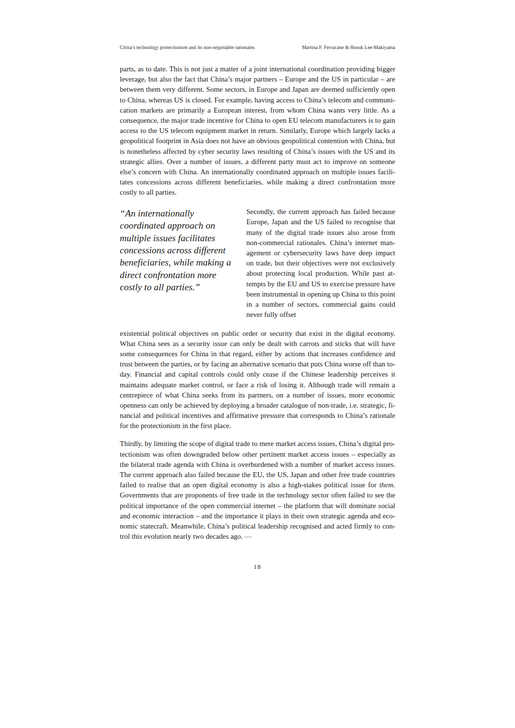China’s technology protectionism and its non-negotiable rationales
Martina F. Ferracane & Hosuk Lee-Makiyama
parts, as to date. This is not just a matter of a joint international coordination providing bigger leverage, but also the fact that China’s major partners – Europe and the US in particular – are between them very different. Some sectors, in Europe and Japan are deemed sufficiently open to China, whereas US is closed. For example, having access to China’s telecom and communication markets are primarily a European interest, from whom China wants very little. As a consequence, the major trade incentive for China to open EU telecom manufacturers is to gain access to the US telecom equipment market in return. Similarly, Europe which largely lacks a geopolitical footprint in Asia does not have an obvious geopolitical contention with China, but is nonetheless affected by cyber security laws resulting of China’s issues with the US and its strategic allies. Over a number of issues, a different party must act to improve on someone else’s concern with China. An internationally coordinated approach on multiple issues facilitates concessions across different beneficiaries, while making a direct confrontation more costly to all parties.
“An internationally coordinated approach on multiple issues facilitates concessions across different beneficiaries, while making a direct confrontation more costly to all parties.”
Secondly, the current approach has failed because Europe, Japan and the US failed to recognise that many of the digital trade issues also arose from non-commercial rationales. China’s internet management or cybersecurity laws have deep impact on trade, but their objectives were not exclusively about protecting local production. While past attempts by the EU and US to exercise pressure have been instrumental in opening up China to this point in a number of sectors, commercial gains could never fully offset
existential political objectives on public order or security that exist in the digital economy. What China sees as a security issue can only be dealt with carrots and sticks that will have some consequences for China in that regard, either by actions that increases confidence and trust between the parties, or by facing an alternative scenario that puts China worse off than today. Financial and capital controls could only cease if the Chinese leadership perceives it maintains adequate market control, or face a risk of losing it. Although trade will remain a centrepiece of what China seeks from its partners, on a number of issues, more economic openness can only be achieved by deploying a broader catalogue of non-trade, i.e. strategic, financial and political incentives and affirmative pressure that corresponds to China’s rationale for the protectionism in the first place.
Thirdly, by limiting the scope of digital trade to mere market access issues, China’s digital protectionism was often downgraded below other pertinent market access issues – especially as the bilateral trade agenda with China is overburdened with a number of market access issues. The current approach also failed because the EU, the US, Japan and other free trade countries failed to realise that an open digital economy is also a high-stakes political issue for them. Governments that are proponents of free trade in the technology sector often failed to see the political importance of the open commercial internet – the platform that will dominate social and economic interaction – and the importance it plays in their own strategic agenda and economic statecraft. Meanwhile, China’s political leadership recognised and acted firmly to control this evolution nearly two decades ago. —
18